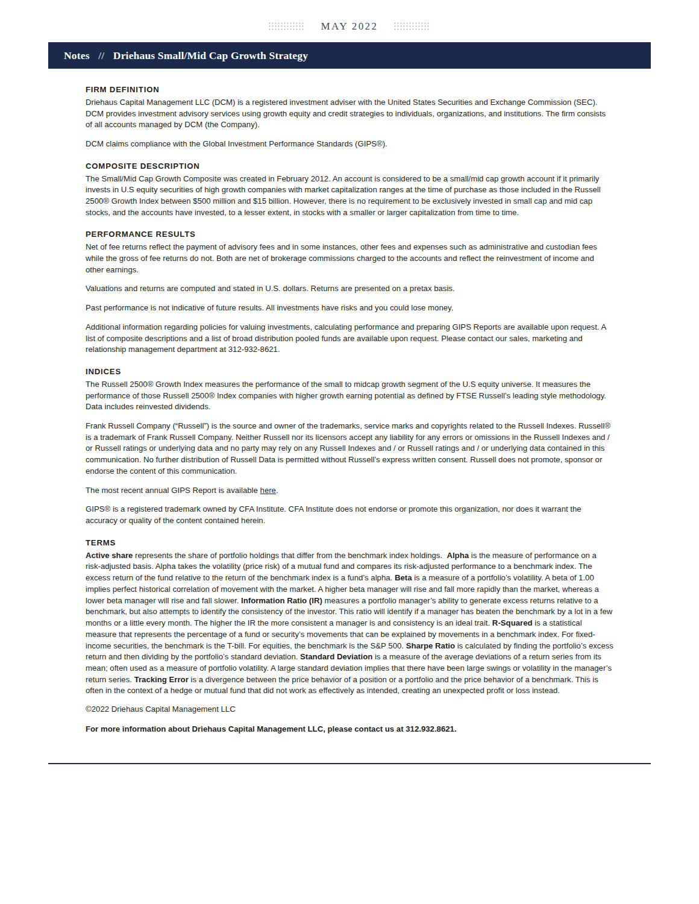MAY 2022
Notes // Driehaus Small/Mid Cap Growth Strategy
Firm Definition
Driehaus Capital Management LLC (DCM) is a registered investment adviser with the United States Securities and Exchange Commission (SEC). DCM provides investment advisory services using growth equity and credit strategies to individuals, organizations, and institutions. The firm consists of all accounts managed by DCM (the Company).
DCM claims compliance with the Global Investment Performance Standards (GIPS®).
Composite Description
The Small/Mid Cap Growth Composite was created in February 2012. An account is considered to be a small/mid cap growth account if it primarily invests in U.S equity securities of high growth companies with market capitalization ranges at the time of purchase as those included in the Russell 2500® Growth Index between $500 million and $15 billion. However, there is no requirement to be exclusively invested in small cap and mid cap stocks, and the accounts have invested, to a lesser extent, in stocks with a smaller or larger capitalization from time to time.
Performance Results
Net of fee returns reflect the payment of advisory fees and in some instances, other fees and expenses such as administrative and custodian fees while the gross of fee returns do not. Both are net of brokerage commissions charged to the accounts and reflect the reinvestment of income and other earnings.
Valuations and returns are computed and stated in U.S. dollars. Returns are presented on a pretax basis.
Past performance is not indicative of future results. All investments have risks and you could lose money.
Additional information regarding policies for valuing investments, calculating performance and preparing GIPS Reports are available upon request. A list of composite descriptions and a list of broad distribution pooled funds are available upon request. Please contact our sales, marketing and relationship management department at 312-932-8621.
Indices
The Russell 2500® Growth Index measures the performance of the small to midcap growth segment of the U.S equity universe. It measures the performance of those Russell 2500® Index companies with higher growth earning potential as defined by FTSE Russell’s leading style methodology. Data includes reinvested dividends.
Frank Russell Company (“Russell”) is the source and owner of the trademarks, service marks and copyrights related to the Russell Indexes. Russell® is a trademark of Frank Russell Company. Neither Russell nor its licensors accept any liability for any errors or omissions in the Russell Indexes and / or Russell ratings or underlying data and no party may rely on any Russell Indexes and / or Russell ratings and / or underlying data contained in this communication. No further distribution of Russell Data is permitted without Russell’s express written consent. Russell does not promote, sponsor or endorse the content of this communication.
The most recent annual GIPS Report is available here.
GIPS® is a registered trademark owned by CFA Institute. CFA Institute does not endorse or promote this organization, nor does it warrant the accuracy or quality of the content contained herein.
Terms
Active share represents the share of portfolio holdings that differ from the benchmark index holdings. Alpha is the measure of performance on a risk-adjusted basis. Alpha takes the volatility (price risk) of a mutual fund and compares its risk-adjusted performance to a benchmark index. The excess return of the fund relative to the return of the benchmark index is a fund’s alpha. Beta is a measure of a portfolio’s volatility. A beta of 1.00 implies perfect historical correlation of movement with the market. A higher beta manager will rise and fall more rapidly than the market, whereas a lower beta manager will rise and fall slower. Information Ratio (IR) measures a portfolio manager’s ability to generate excess returns relative to a benchmark, but also attempts to identify the consistency of the investor. This ratio will identify if a manager has beaten the benchmark by a lot in a few months or a little every month. The higher the IR the more consistent a manager is and consistency is an ideal trait. R-Squared is a statistical measure that represents the percentage of a fund or security’s movements that can be explained by movements in a benchmark index. For fixed-income securities, the benchmark is the T-bill. For equities, the benchmark is the S&P 500. Sharpe Ratio is calculated by finding the portfolio’s excess return and then dividing by the portfolio’s standard deviation. Standard Deviation is a measure of the average deviations of a return series from its mean; often used as a measure of portfolio volatility. A large standard deviation implies that there have been large swings or volatility in the manager’s return series. Tracking Error is a divergence between the price behavior of a position or a portfolio and the price behavior of a benchmark. This is often in the context of a hedge or mutual fund that did not work as effectively as intended, creating an unexpected profit or loss instead.
©2022 Driehaus Capital Management LLC
For more information about Driehaus Capital Management LLC, please contact us at 312.932.8621.